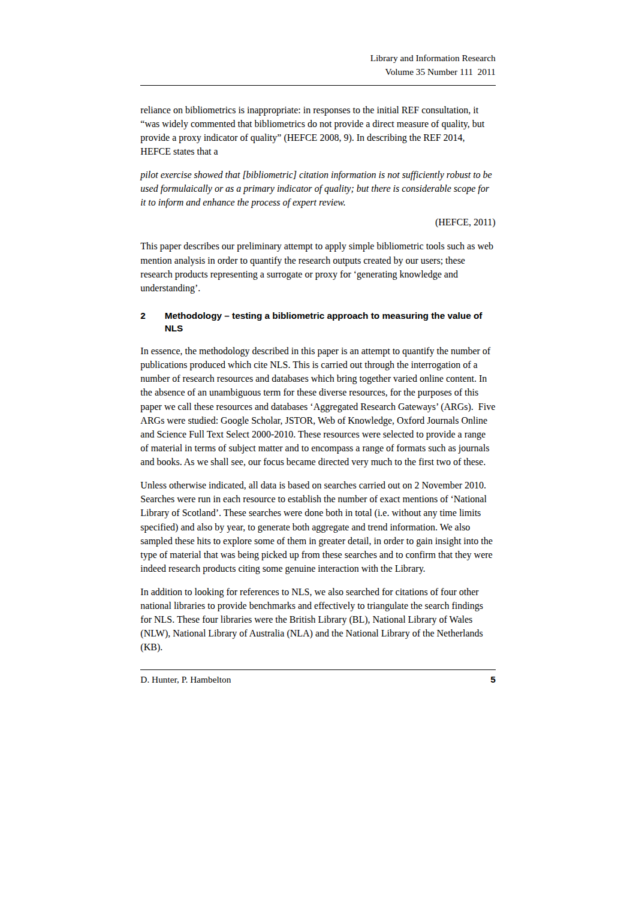Library and Information Research
Volume 35 Number 111 2011
reliance on bibliometrics is inappropriate: in responses to the initial REF consultation, it “was widely commented that bibliometrics do not provide a direct measure of quality, but provide a proxy indicator of quality” (HEFCE 2008, 9). In describing the REF 2014, HEFCE states that a
pilot exercise showed that [bibliometric] citation information is not sufficiently robust to be used formulaically or as a primary indicator of quality; but there is considerable scope for it to inform and enhance the process of expert review.
(HEFCE, 2011)
This paper describes our preliminary attempt to apply simple bibliometric tools such as web mention analysis in order to quantify the research outputs created by our users; these research products representing a surrogate or proxy for ‘generating knowledge and understanding’.
2 Methodology – testing a bibliometric approach to measuring the value of NLS
In essence, the methodology described in this paper is an attempt to quantify the number of publications produced which cite NLS. This is carried out through the interrogation of a number of research resources and databases which bring together varied online content. In the absence of an unambiguous term for these diverse resources, for the purposes of this paper we call these resources and databases ‘Aggregated Research Gateways’ (ARGs). Five ARGs were studied: Google Scholar, JSTOR, Web of Knowledge, Oxford Journals Online and Science Full Text Select 2000-2010. These resources were selected to provide a range of material in terms of subject matter and to encompass a range of formats such as journals and books. As we shall see, our focus became directed very much to the first two of these.
Unless otherwise indicated, all data is based on searches carried out on 2 November 2010. Searches were run in each resource to establish the number of exact mentions of ‘National Library of Scotland’. These searches were done both in total (i.e. without any time limits specified) and also by year, to generate both aggregate and trend information. We also sampled these hits to explore some of them in greater detail, in order to gain insight into the type of material that was being picked up from these searches and to confirm that they were indeed research products citing some genuine interaction with the Library.
In addition to looking for references to NLS, we also searched for citations of four other national libraries to provide benchmarks and effectively to triangulate the search findings for NLS. These four libraries were the British Library (BL), National Library of Wales (NLW), National Library of Australia (NLA) and the National Library of the Netherlands (KB).
D. Hunter, P. Hambelton 5